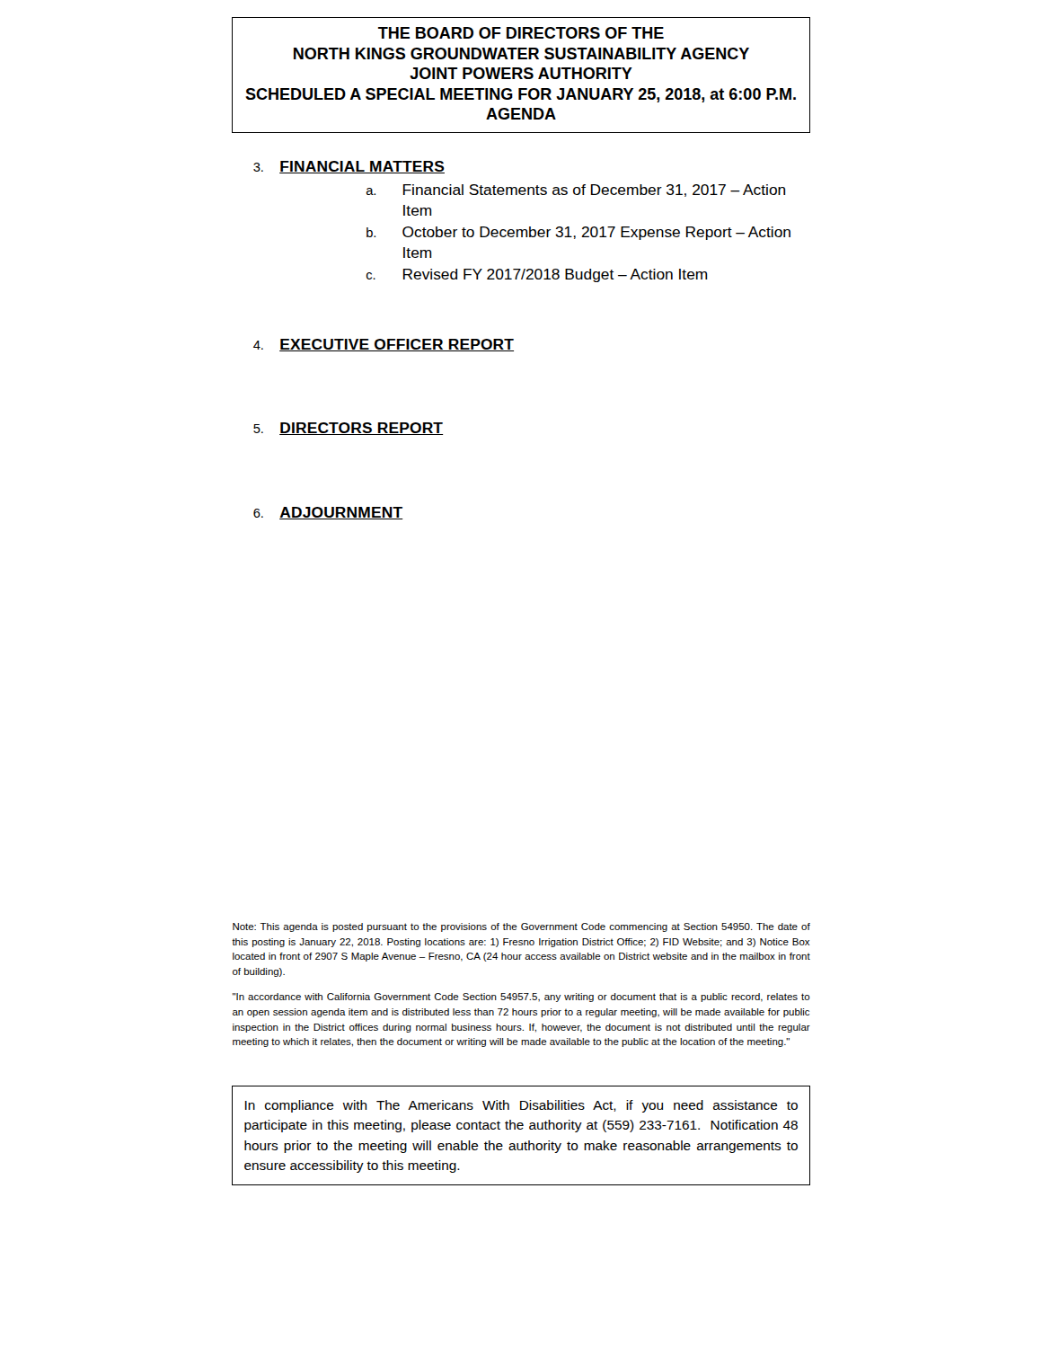THE BOARD OF DIRECTORS OF THE
NORTH KINGS GROUNDWATER SUSTAINABILITY AGENCY
JOINT POWERS AUTHORITY
SCHEDULED A SPECIAL MEETING FOR JANUARY 25, 2018, at 6:00 P.M.
AGENDA
3. FINANCIAL MATTERS
a. Financial Statements as of December 31, 2017 – Action Item
b. October to December 31, 2017 Expense Report – Action Item
c. Revised FY 2017/2018 Budget – Action Item
4. EXECUTIVE OFFICER REPORT
5. DIRECTORS REPORT
6. ADJOURNMENT
Note: This agenda is posted pursuant to the provisions of the Government Code commencing at Section 54950. The date of this posting is January 22, 2018. Posting locations are: 1) Fresno Irrigation District Office; 2) FID Website; and 3) Notice Box located in front of 2907 S Maple Avenue – Fresno, CA (24 hour access available on District website and in the mailbox in front of building).
"In accordance with California Government Code Section 54957.5, any writing or document that is a public record, relates to an open session agenda item and is distributed less than 72 hours prior to a regular meeting, will be made available for public inspection in the District offices during normal business hours. If, however, the document is not distributed until the regular meeting to which it relates, then the document or writing will be made available to the public at the location of the meeting."
In compliance with The Americans With Disabilities Act, if you need assistance to participate in this meeting, please contact the authority at (559) 233-7161. Notification 48 hours prior to the meeting will enable the authority to make reasonable arrangements to ensure accessibility to this meeting.